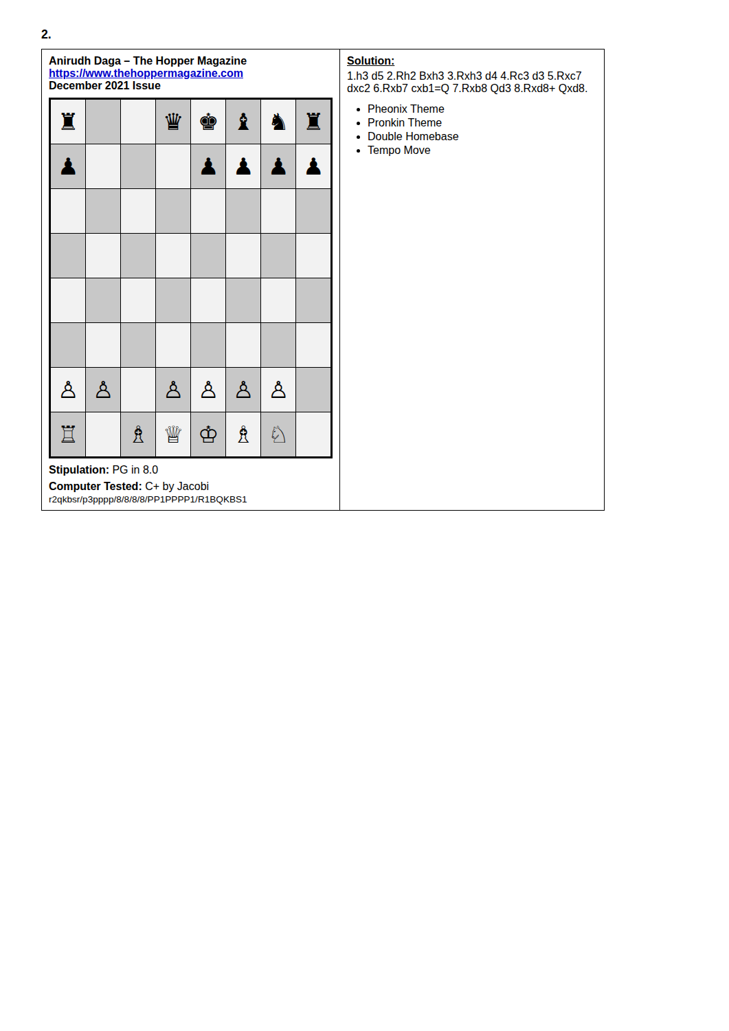2.
| Anirudh Daga – The Hopper Magazine https://www.thehoppermagazine.com December 2021 Issue / ♜ / / / ♛ / ♚ / ♝ / ♞ / ♜ / / ♟ / / / / ♟ / ♟ / ♟ / ♟ / / ♙ / ♙ / / ♙ / ♙ / ♙ / ♙ / / / ♖ / / ♗ / ♕ / ♔ / ♗ / ♘ / / Stipulation: PG in 8.0 Computer Tested: C+ by Jacobi r2qkbsr/p3pppp/8/8/8/8/PP1PPPP1/R1BQKBS1 | Solution: 1.h3 d5 2.Rh2 Bxh3 3.Rxh3 d4 4.Rc3 d3 5.Rxc7 dxc2 6.Rxb7 cxb1=Q 7.Rxb8 Qd3 8.Rxd8+ Qxd8. Pheonix Theme Pronkin Theme Double Homebase Tempo Move |